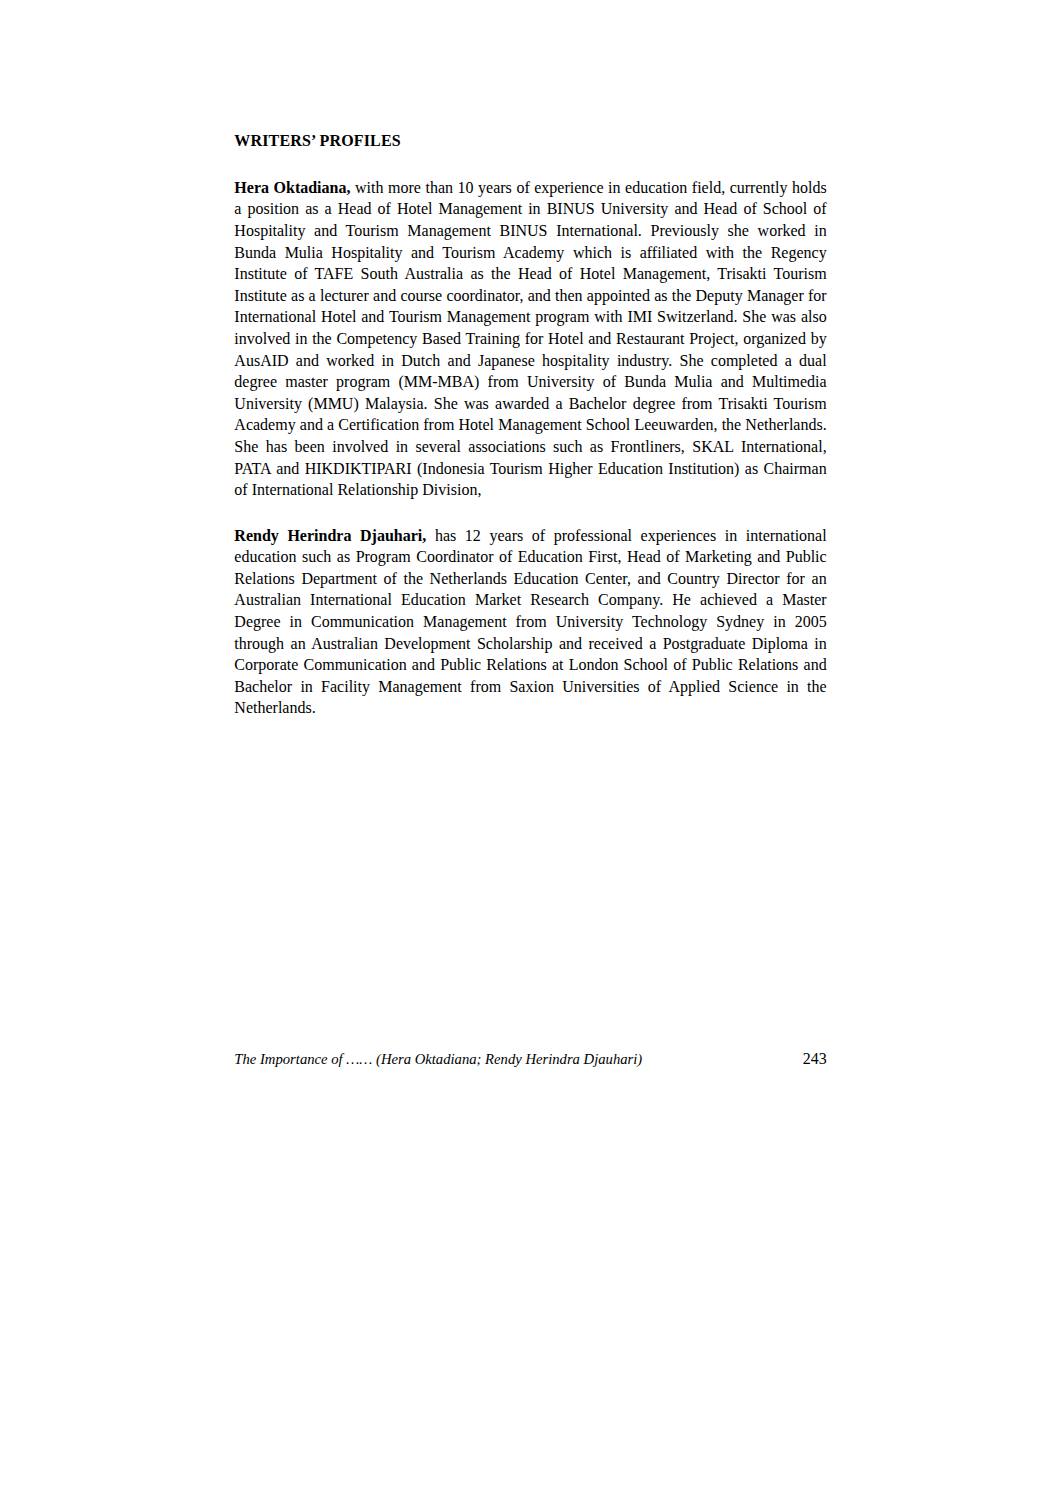WRITERS’ PROFILES
Hera Oktadiana, with more than 10 years of experience in education field, currently holds a position as a Head of Hotel Management in BINUS University and Head of School of Hospitality and Tourism Management BINUS International. Previously she worked in Bunda Mulia Hospitality and Tourism Academy which is affiliated with the Regency Institute of TAFE South Australia as the Head of Hotel Management, Trisakti Tourism Institute as a lecturer and course coordinator, and then appointed as the Deputy Manager for International Hotel and Tourism Management program with IMI Switzerland. She was also involved in the Competency Based Training for Hotel and Restaurant Project, organized by AusAID and worked in Dutch and Japanese hospitality industry. She completed a dual degree master program (MM-MBA) from University of Bunda Mulia and Multimedia University (MMU) Malaysia. She was awarded a Bachelor degree from Trisakti Tourism Academy and a Certification from Hotel Management School Leeuwarden, the Netherlands. She has been involved in several associations such as Frontliners, SKAL International, PATA and HIKDIKTIPARI (Indonesia Tourism Higher Education Institution) as Chairman of International Relationship Division,
Rendy Herindra Djauhari, has 12 years of professional experiences in international education such as Program Coordinator of Education First, Head of Marketing and Public Relations Department of the Netherlands Education Center, and Country Director for an Australian International Education Market Research Company. He achieved a Master Degree in Communication Management from University Technology Sydney in 2005 through an Australian Development Scholarship and received a Postgraduate Diploma in Corporate Communication and Public Relations at London School of Public Relations and Bachelor in Facility Management from Saxion Universities of Applied Science in the Netherlands.
The Importance of …… (Hera Oktadiana; Rendy Herindra Djauhari) 243